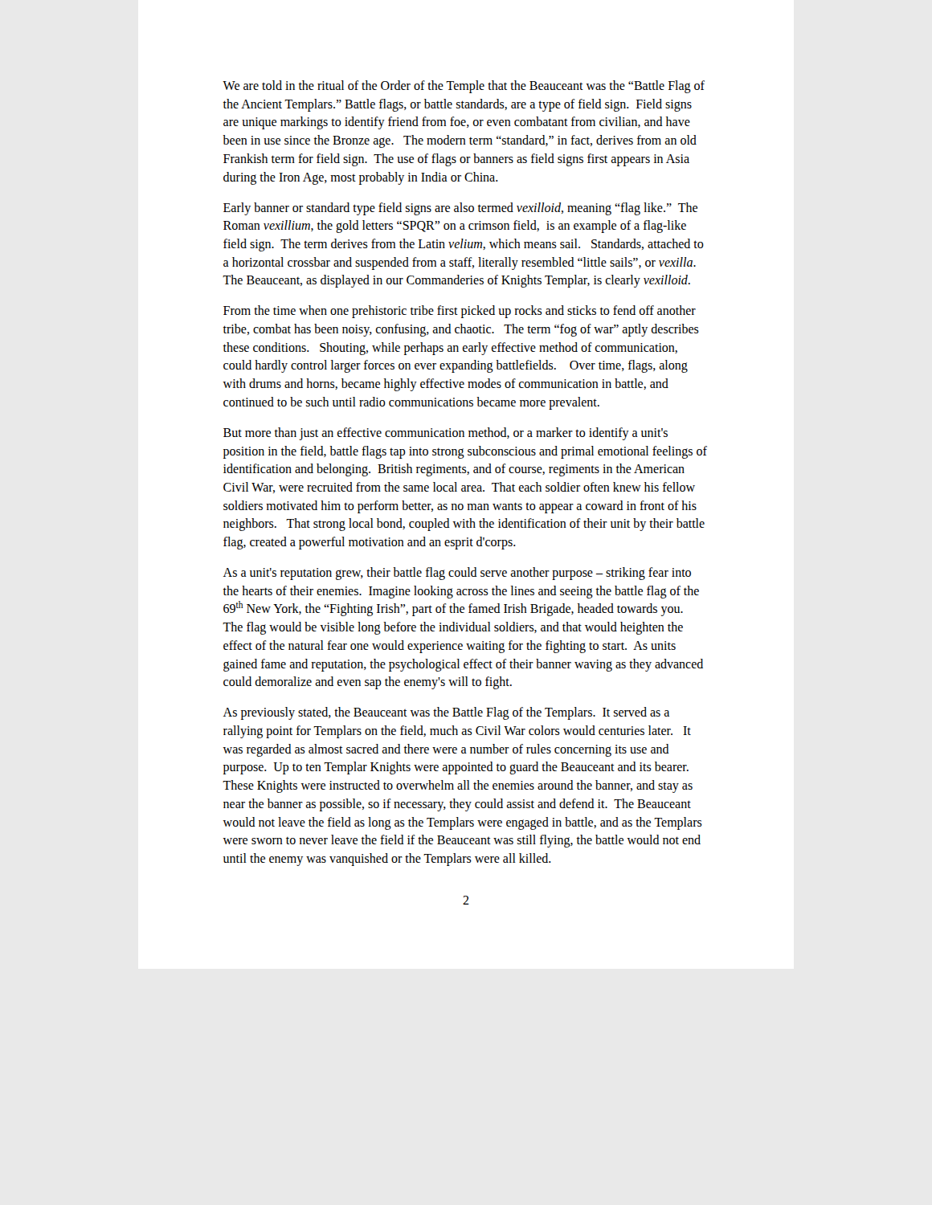We are told in the ritual of the Order of the Temple that the Beauceant was the “Battle Flag of the Ancient Templars.” Battle flags, or battle standards, are a type of field sign. Field signs are unique markings to identify friend from foe, or even combatant from civilian, and have been in use since the Bronze age. The modern term “standard,” in fact, derives from an old Frankish term for field sign. The use of flags or banners as field signs first appears in Asia during the Iron Age, most probably in India or China.
Early banner or standard type field signs are also termed vexilloid, meaning “flag like.” The Roman vexillium, the gold letters “SPQR” on a crimson field, is an example of a flag-like field sign. The term derives from the Latin velium, which means sail. Standards, attached to a horizontal crossbar and suspended from a staff, literally resembled “little sails”, or vexilla. The Beauceant, as displayed in our Commanderies of Knights Templar, is clearly vexilloid.
From the time when one prehistoric tribe first picked up rocks and sticks to fend off another tribe, combat has been noisy, confusing, and chaotic. The term “fog of war” aptly describes these conditions. Shouting, while perhaps an early effective method of communication, could hardly control larger forces on ever expanding battlefields. Over time, flags, along with drums and horns, became highly effective modes of communication in battle, and continued to be such until radio communications became more prevalent.
But more than just an effective communication method, or a marker to identify a unit's position in the field, battle flags tap into strong subconscious and primal emotional feelings of identification and belonging. British regiments, and of course, regiments in the American Civil War, were recruited from the same local area. That each soldier often knew his fellow soldiers motivated him to perform better, as no man wants to appear a coward in front of his neighbors. That strong local bond, coupled with the identification of their unit by their battle flag, created a powerful motivation and an esprit d'corps.
As a unit's reputation grew, their battle flag could serve another purpose – striking fear into the hearts of their enemies. Imagine looking across the lines and seeing the battle flag of the 69th New York, the “Fighting Irish”, part of the famed Irish Brigade, headed towards you. The flag would be visible long before the individual soldiers, and that would heighten the effect of the natural fear one would experience waiting for the fighting to start. As units gained fame and reputation, the psychological effect of their banner waving as they advanced could demoralize and even sap the enemy's will to fight.
As previously stated, the Beauceant was the Battle Flag of the Templars. It served as a rallying point for Templars on the field, much as Civil War colors would centuries later. It was regarded as almost sacred and there were a number of rules concerning its use and purpose. Up to ten Templar Knights were appointed to guard the Beauceant and its bearer. These Knights were instructed to overwhelm all the enemies around the banner, and stay as near the banner as possible, so if necessary, they could assist and defend it. The Beauceant would not leave the field as long as the Templars were engaged in battle, and as the Templars were sworn to never leave the field if the Beauceant was still flying, the battle would not end until the enemy was vanquished or the Templars were all killed.
2